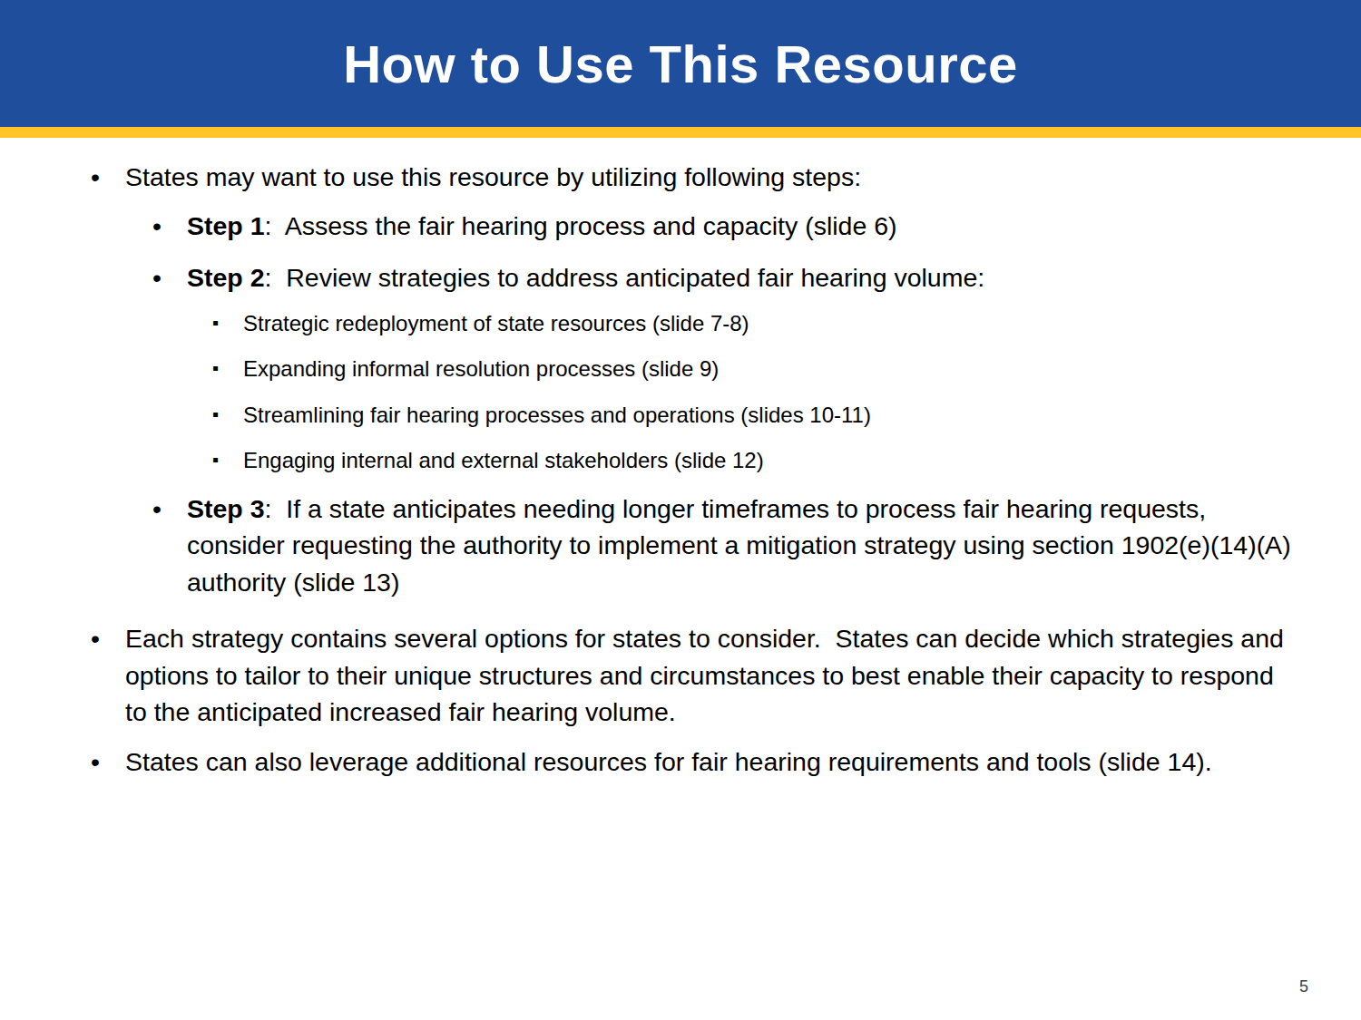How to Use This Resource
States may want to use this resource by utilizing following steps:
Step 1: Assess the fair hearing process and capacity (slide 6)
Step 2: Review strategies to address anticipated fair hearing volume:
Strategic redeployment of state resources (slide 7-8)
Expanding informal resolution processes (slide 9)
Streamlining fair hearing processes and operations (slides 10-11)
Engaging internal and external stakeholders (slide 12)
Step 3: If a state anticipates needing longer timeframes to process fair hearing requests, consider requesting the authority to implement a mitigation strategy using section 1902(e)(14)(A) authority (slide 13)
Each strategy contains several options for states to consider. States can decide which strategies and options to tailor to their unique structures and circumstances to best enable their capacity to respond to the anticipated increased fair hearing volume.
States can also leverage additional resources for fair hearing requirements and tools (slide 14).
5